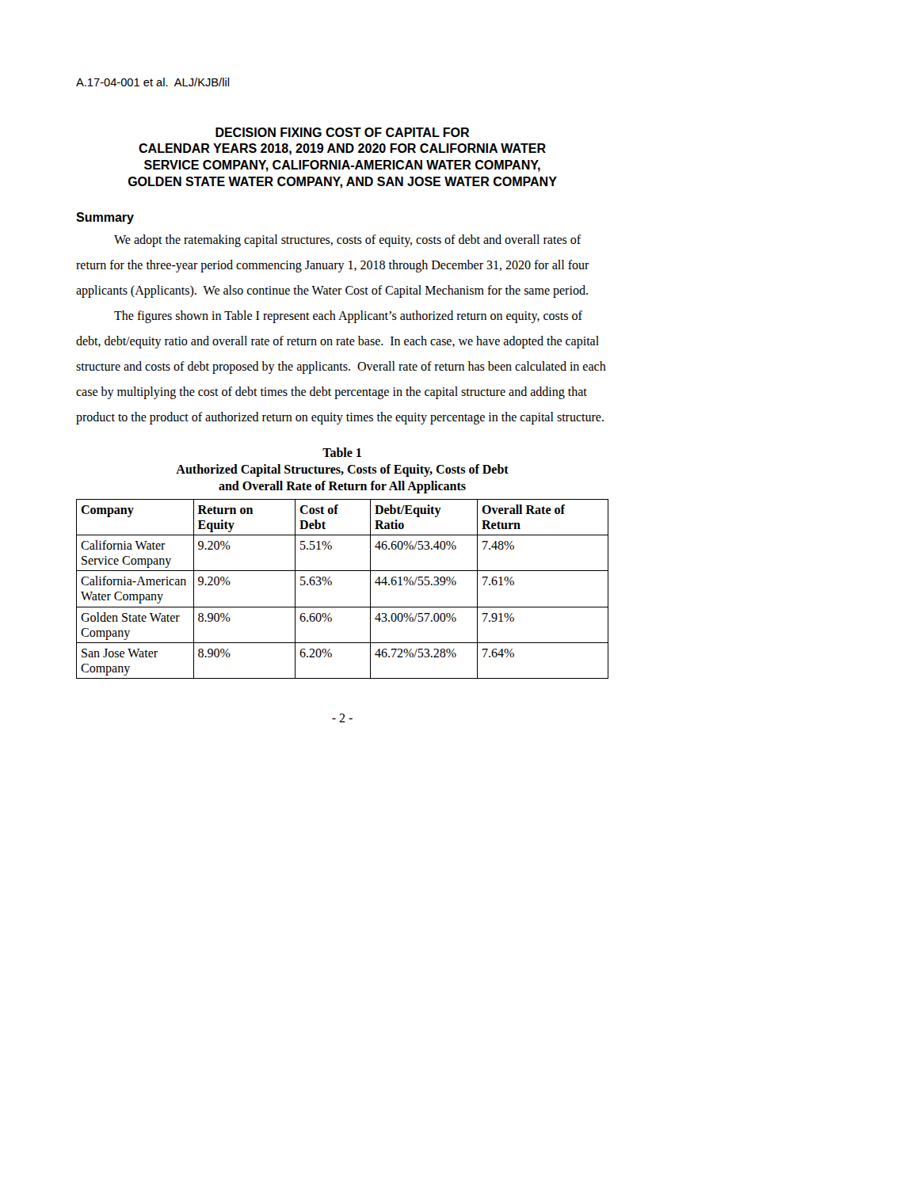A.17-04-001 et al. ALJ/KJB/lil
DECISION FIXING COST OF CAPITAL FOR
CALENDAR YEARS 2018, 2019 AND 2020 FOR CALIFORNIA WATER
SERVICE COMPANY, CALIFORNIA-AMERICAN WATER COMPANY,
GOLDEN STATE WATER COMPANY, AND SAN JOSE WATER COMPANY
Summary
We adopt the ratemaking capital structures, costs of equity, costs of debt and overall rates of return for the three-year period commencing January 1, 2018 through December 31, 2020 for all four applicants (Applicants). We also continue the Water Cost of Capital Mechanism for the same period.
The figures shown in Table I represent each Applicant’s authorized return on equity, costs of debt, debt/equity ratio and overall rate of return on rate base. In each case, we have adopted the capital structure and costs of debt proposed by the applicants. Overall rate of return has been calculated in each case by multiplying the cost of debt times the debt percentage in the capital structure and adding that product to the product of authorized return on equity times the equity percentage in the capital structure.
Table 1
Authorized Capital Structures, Costs of Equity, Costs of Debt
and Overall Rate of Return for All Applicants
| Company | Return on Equity | Cost of Debt | Debt/Equity Ratio | Overall Rate of Return |
| --- | --- | --- | --- | --- |
| California Water Service Company | 9.20% | 5.51% | 46.60%/53.40% | 7.48% |
| California-American Water Company | 9.20% | 5.63% | 44.61%/55.39% | 7.61% |
| Golden State Water Company | 8.90% | 6.60% | 43.00%/57.00% | 7.91% |
| San Jose Water Company | 8.90% | 6.20% | 46.72%/53.28% | 7.64% |
- 2 -